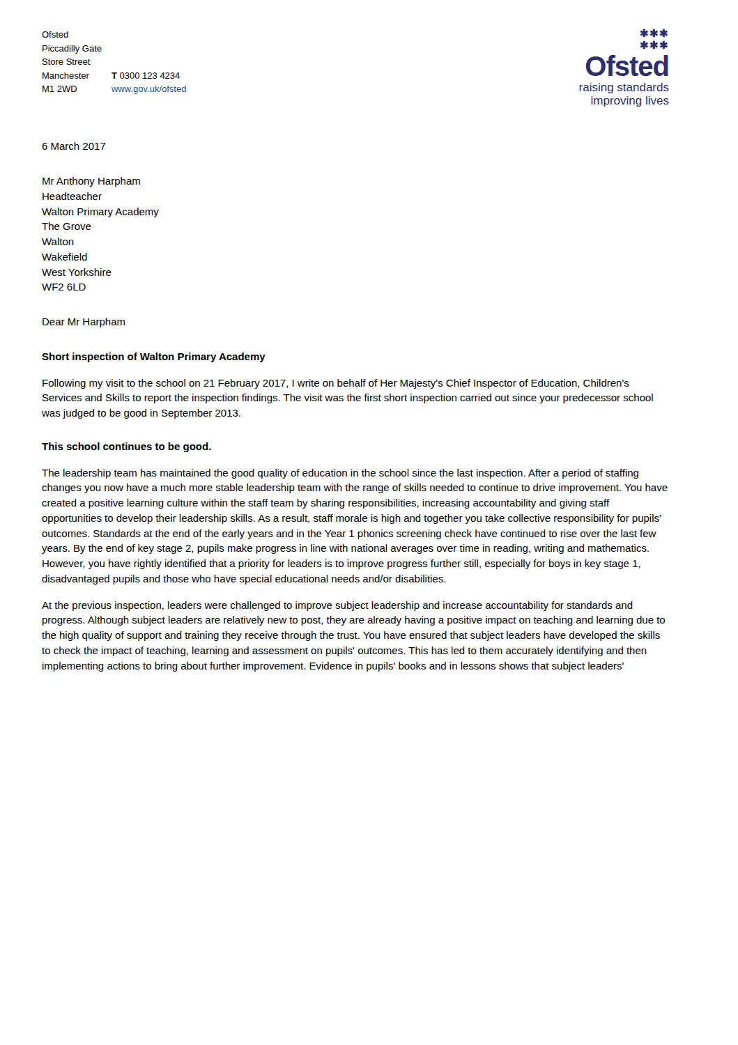| Ofsted Piccadilly Gate Store Street Manchester M1 2WD | T 0300 123 4234 www.gov.uk/ofsted |
✱✱✱
✱✱✱
Ofsted
raising standards
improving lives
6 March 2017
Mr Anthony Harpham
Headteacher
Walton Primary Academy
The Grove
Walton
Wakefield
West Yorkshire
WF2 6LD
Dear Mr Harpham
Short inspection of Walton Primary Academy
Following my visit to the school on 21 February 2017, I write on behalf of Her Majesty's Chief Inspector of Education, Children's Services and Skills to report the inspection findings. The visit was the first short inspection carried out since your predecessor school was judged to be good in September 2013.
This school continues to be good.
The leadership team has maintained the good quality of education in the school since the last inspection. After a period of staffing changes you now have a much more stable leadership team with the range of skills needed to continue to drive improvement. You have created a positive learning culture within the staff team by sharing responsibilities, increasing accountability and giving staff opportunities to develop their leadership skills. As a result, staff morale is high and together you take collective responsibility for pupils' outcomes. Standards at the end of the early years and in the Year 1 phonics screening check have continued to rise over the last few years. By the end of key stage 2, pupils make progress in line with national averages over time in reading, writing and mathematics. However, you have rightly identified that a priority for leaders is to improve progress further still, especially for boys in key stage 1, disadvantaged pupils and those who have special educational needs and/or disabilities.
At the previous inspection, leaders were challenged to improve subject leadership and increase accountability for standards and progress. Although subject leaders are relatively new to post, they are already having a positive impact on teaching and learning due to the high quality of support and training they receive through the trust. You have ensured that subject leaders have developed the skills to check the impact of teaching, learning and assessment on pupils' outcomes. This has led to them accurately identifying and then implementing actions to bring about further improvement. Evidence in pupils' books and in lessons shows that subject leaders'